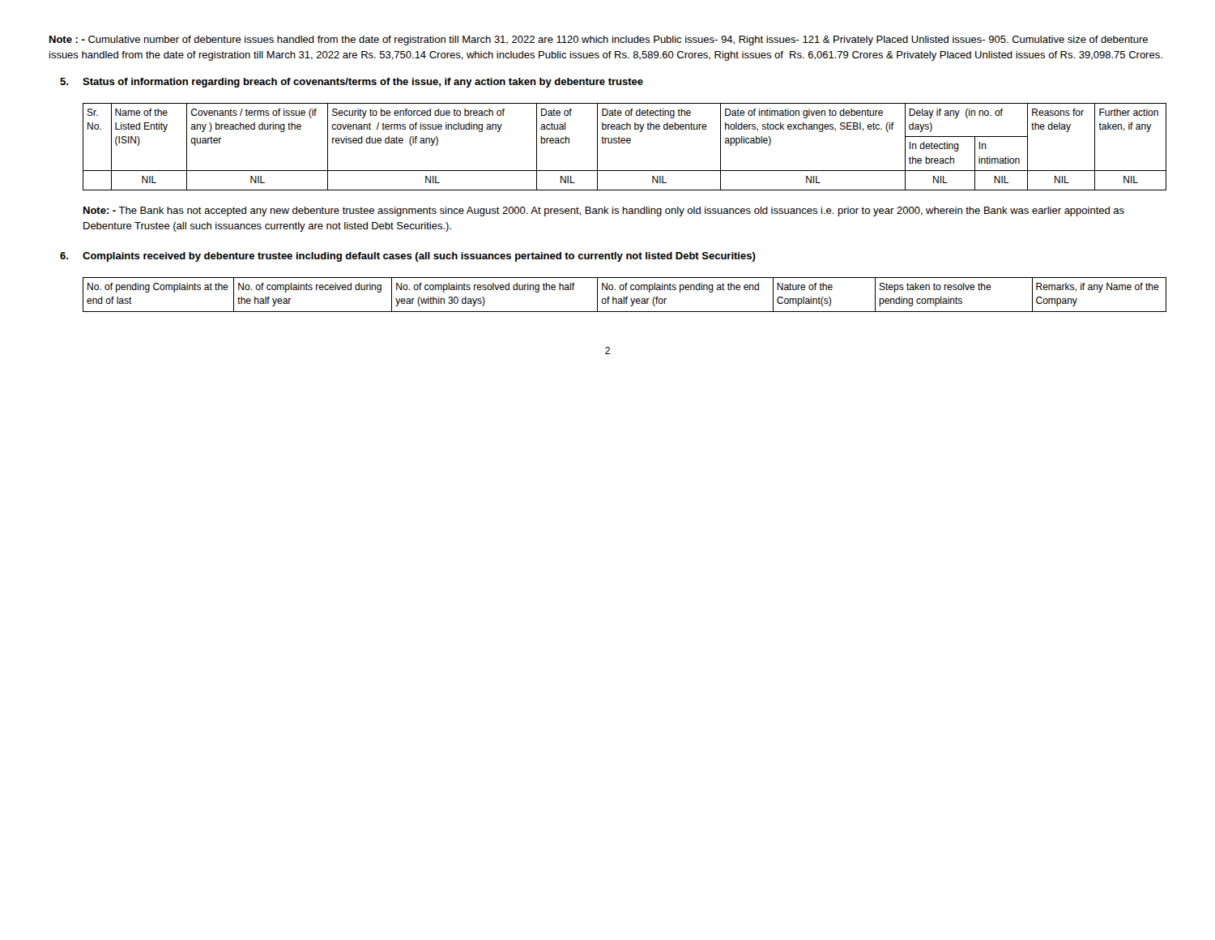Note : - Cumulative number of debenture issues handled from the date of registration till March 31, 2022 are 1120 which includes Public issues- 94, Right issues- 121 & Privately Placed Unlisted issues- 905. Cumulative size of debenture issues handled from the date of registration till March 31, 2022 are Rs. 53,750.14 Crores, which includes Public issues of Rs. 8,589.60 Crores, Right issues of Rs. 6,061.79 Crores & Privately Placed Unlisted issues of Rs. 39,098.75 Crores.
Status of information regarding breach of covenants/terms of the issue, if any action taken by debenture trustee
| Sr. No. | Name of the Listed Entity (ISIN) | Covenants / terms of issue (if any ) breached during the quarter | Security to be enforced due to breach of covenant / terms of issue including any revised due date (if any) | Date of actual breach | Date of detecting the breach by the debenture trustee | Date of intimation given to debenture holders, stock exchanges, SEBI, etc. (if applicable) | Delay if any (in no. of days) | Reasons for the delay | Further action taken, if any |
| In detecting the breach | In intimation |
| | NIL | NIL | NIL | NIL | NIL | NIL | NIL | NIL | NIL | NIL |
Note: - The Bank has not accepted any new debenture trustee assignments since August 2000. At present, Bank is handling only old issuances old issuances i.e. prior to year 2000, wherein the Bank was earlier appointed as Debenture Trustee (all such issuances currently are not listed Debt Securities.).
Complaints received by debenture trustee including default cases (all such issuances pertained to currently not listed Debt Securities)
| No. of pending Complaints at the end of last | No. of complaints received during the half year | No. of complaints resolved during the half year (within 30 days) | No. of complaints pending at the end of half year (for | Nature of the Complaint(s) | Steps taken to resolve the pending complaints | Remarks, if any Name of the Company |
2